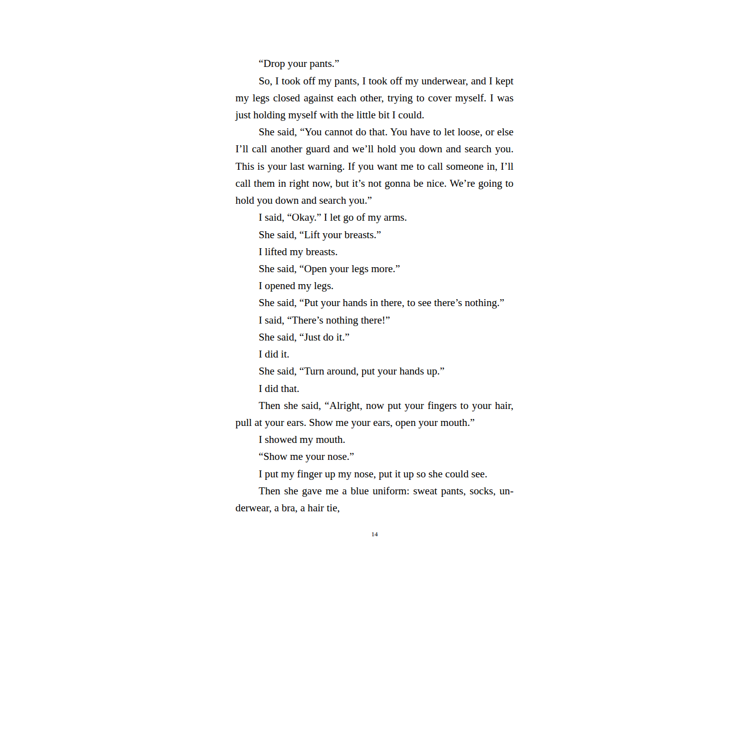“Drop your pants.”
So, I took off my pants, I took off my underwear, and I kept my legs closed against each other, trying to cover myself. I was just holding myself with the little bit I could.
She said, “You cannot do that. You have to let loose, or else I’ll call another guard and we’ll hold you down and search you. This is your last warning. If you want me to call someone in, I’ll call them in right now, but it’s not gonna be nice. We’re going to hold you down and search you.”
I said, “Okay.” I let go of my arms.
She said, “Lift your breasts.”
I lifted my breasts.
She said, “Open your legs more.”
I opened my legs.
She said, “Put your hands in there, to see there’s nothing.”
I said, “There’s nothing there!”
She said, “Just do it.”
I did it.
She said, “Turn around, put your hands up.”
I did that.
Then she said, “Alright, now put your fingers to your hair, pull at your ears. Show me your ears, open your mouth.”
I showed my mouth.
“Show me your nose.”
I put my finger up my nose, put it up so she could see.
Then she gave me a blue uniform: sweat pants, socks, underwear, a bra, a hair tie,
14